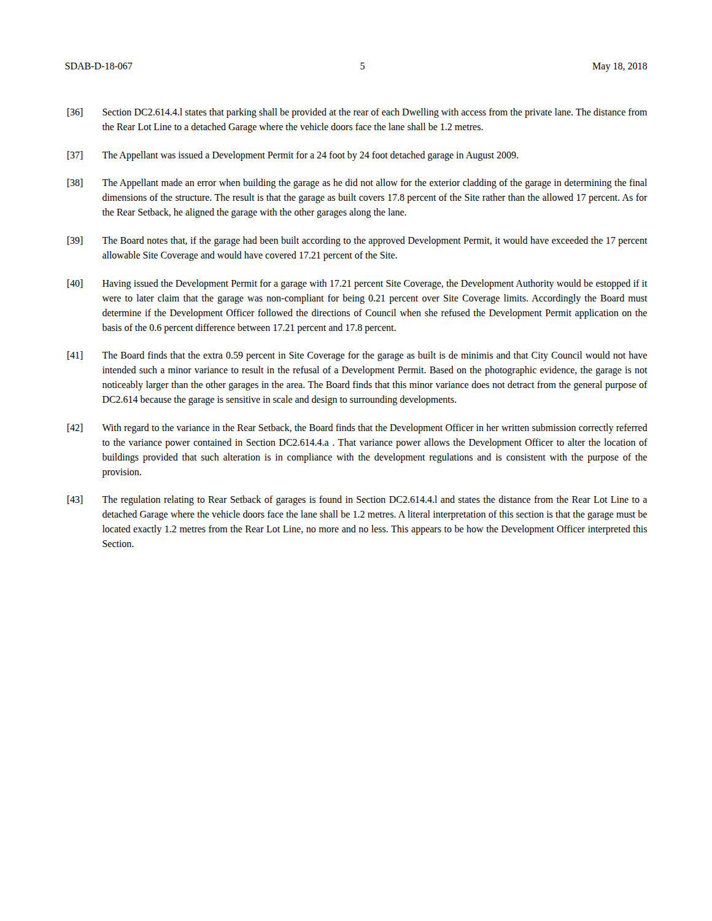SDAB-D-18-067
5
May 18, 2018
[36]
Section DC2.614.4.l states that parking shall be provided at the rear of each Dwelling with access from the private lane. The distance from the Rear Lot Line to a detached Garage where the vehicle doors face the lane shall be 1.2 metres.
[37]
The Appellant was issued a Development Permit for a 24 foot by 24 foot detached garage in August 2009.
[38]
The Appellant made an error when building the garage as he did not allow for the exterior cladding of the garage in determining the final dimensions of the structure. The result is that the garage as built covers 17.8 percent of the Site rather than the allowed 17 percent. As for the Rear Setback, he aligned the garage with the other garages along the lane.
[39]
The Board notes that, if the garage had been built according to the approved Development Permit, it would have exceeded the 17 percent allowable Site Coverage and would have covered 17.21 percent of the Site.
[40]
Having issued the Development Permit for a garage with 17.21 percent Site Coverage, the Development Authority would be estopped if it were to later claim that the garage was non-compliant for being 0.21 percent over Site Coverage limits. Accordingly the Board must determine if the Development Officer followed the directions of Council when she refused the Development Permit application on the basis of the 0.6 percent difference between 17.21 percent and 17.8 percent.
[41]
The Board finds that the extra 0.59 percent in Site Coverage for the garage as built is de minimis and that City Council would not have intended such a minor variance to result in the refusal of a Development Permit. Based on the photographic evidence, the garage is not noticeably larger than the other garages in the area. The Board finds that this minor variance does not detract from the general purpose of DC2.614 because the garage is sensitive in scale and design to surrounding developments.
[42]
With regard to the variance in the Rear Setback, the Board finds that the Development Officer in her written submission correctly referred to the variance power contained in Section DC2.614.4.a . That variance power allows the Development Officer to alter the location of buildings provided that such alteration is in compliance with the development regulations and is consistent with the purpose of the provision.
[43]
The regulation relating to Rear Setback of garages is found in Section DC2.614.4.l and states the distance from the Rear Lot Line to a detached Garage where the vehicle doors face the lane shall be 1.2 metres. A literal interpretation of this section is that the garage must be located exactly 1.2 metres from the Rear Lot Line, no more and no less. This appears to be how the Development Officer interpreted this Section.